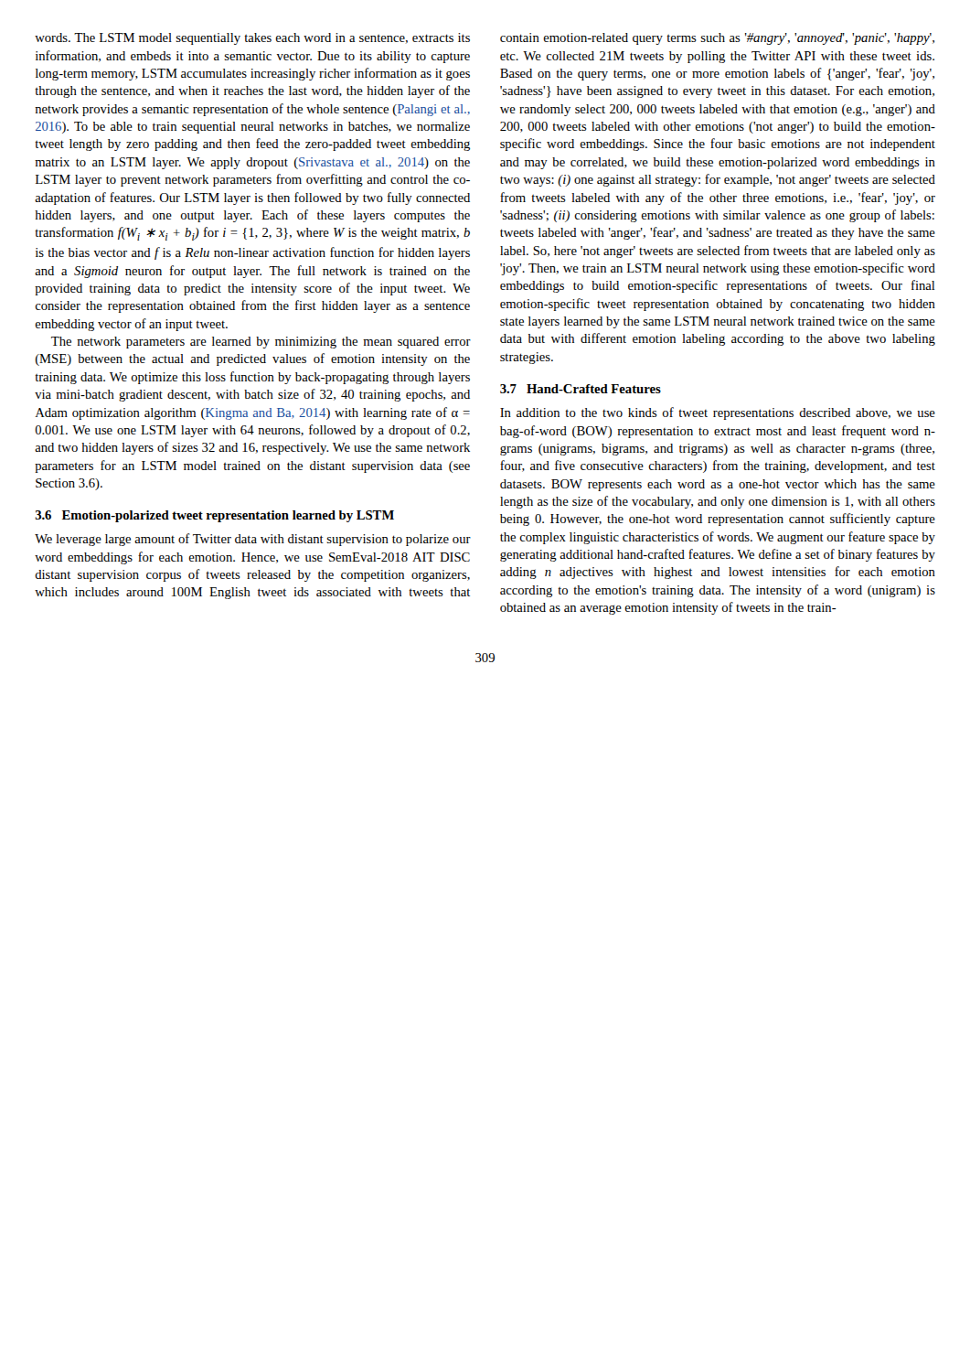words. The LSTM model sequentially takes each word in a sentence, extracts its information, and embeds it into a semantic vector. Due to its ability to capture long-term memory, LSTM accumulates increasingly richer information as it goes through the sentence, and when it reaches the last word, the hidden layer of the network provides a semantic representation of the whole sentence (Palangi et al., 2016). To be able to train sequential neural networks in batches, we normalize tweet length by zero padding and then feed the zero-padded tweet embedding matrix to an LSTM layer. We apply dropout (Srivastava et al., 2014) on the LSTM layer to prevent network parameters from overfitting and control the co-adaptation of features. Our LSTM layer is then followed by two fully connected hidden layers, and one output layer. Each of these layers computes the transformation f(Wi ∗ xi + bi) for i = {1, 2, 3}, where W is the weight matrix, b is the bias vector and f is a Relu non-linear activation function for hidden layers and a Sigmoid neuron for output layer. The full network is trained on the provided training data to predict the intensity score of the input tweet. We consider the representation obtained from the first hidden layer as a sentence embedding vector of an input tweet.
The network parameters are learned by minimizing the mean squared error (MSE) between the actual and predicted values of emotion intensity on the training data. We optimize this loss function by back-propagating through layers via mini-batch gradient descent, with batch size of 32, 40 training epochs, and Adam optimization algorithm (Kingma and Ba, 2014) with learning rate of α = 0.001. We use one LSTM layer with 64 neurons, followed by a dropout of 0.2, and two hidden layers of sizes 32 and 16, respectively. We use the same network parameters for an LSTM model trained on the distant supervision data (see Section 3.6).
3.6 Emotion-polarized tweet representation learned by LSTM
We leverage large amount of Twitter data with distant supervision to polarize our word embeddings for each emotion. Hence, we use SemEval-2018 AIT DISC distant supervision corpus of tweets released by the competition organizers, which includes around 100M English tweet ids associated with tweets that contain emotion-related query terms such as '#angry', 'annoyed', 'panic', 'happy', etc. We collected 21M tweets by polling the Twitter API with these tweet ids. Based on the query terms, one or more emotion labels of {'anger', 'fear', 'joy', 'sadness'} have been assigned to every tweet in this dataset. For each emotion, we randomly select 200, 000 tweets labeled with that emotion (e.g., 'anger') and 200, 000 tweets labeled with other emotions ('not anger') to build the emotion-specific word embeddings. Since the four basic emotions are not independent and may be correlated, we build these emotion-polarized word embeddings in two ways: (i) one against all strategy: for example, 'not anger' tweets are selected from tweets labeled with any of the other three emotions, i.e., 'fear', 'joy', or 'sadness'; (ii) considering emotions with similar valence as one group of labels: tweets labeled with 'anger', 'fear', and 'sadness' are treated as they have the same label. So, here 'not anger' tweets are selected from tweets that are labeled only as 'joy'. Then, we train an LSTM neural network using these emotion-specific word embeddings to build emotion-specific representations of tweets. Our final emotion-specific tweet representation obtained by concatenating two hidden state layers learned by the same LSTM neural network trained twice on the same data but with different emotion labeling according to the above two labeling strategies.
3.7 Hand-Crafted Features
In addition to the two kinds of tweet representations described above, we use bag-of-word (BOW) representation to extract most and least frequent word n-grams (unigrams, bigrams, and trigrams) as well as character n-grams (three, four, and five consecutive characters) from the training, development, and test datasets. BOW represents each word as a one-hot vector which has the same length as the size of the vocabulary, and only one dimension is 1, with all others being 0. However, the one-hot word representation cannot sufficiently capture the complex linguistic characteristics of words. We augment our feature space by generating additional hand-crafted features. We define a set of binary features by adding n adjectives with highest and lowest intensities for each emotion according to the emotion's training data. The intensity of a word (unigram) is obtained as an average emotion intensity of tweets in the train-
309